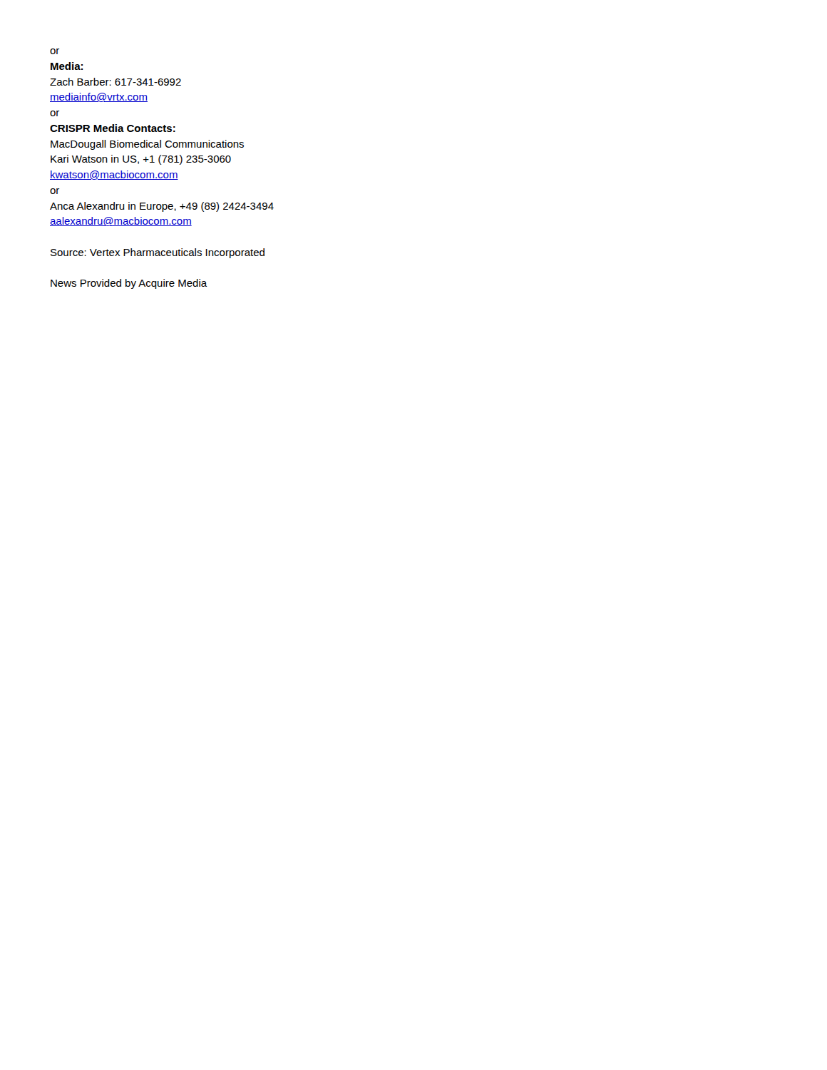or
Media:
Zach Barber: 617-341-6992
mediainfo@vrtx.com
or
CRISPR Media Contacts:
MacDougall Biomedical Communications
Kari Watson in US, +1 (781) 235-3060
kwatson@macbiocom.com
or
Anca Alexandru in Europe, +49 (89) 2424-3494
aalexandru@macbiocom.com
Source: Vertex Pharmaceuticals Incorporated
News Provided by Acquire Media